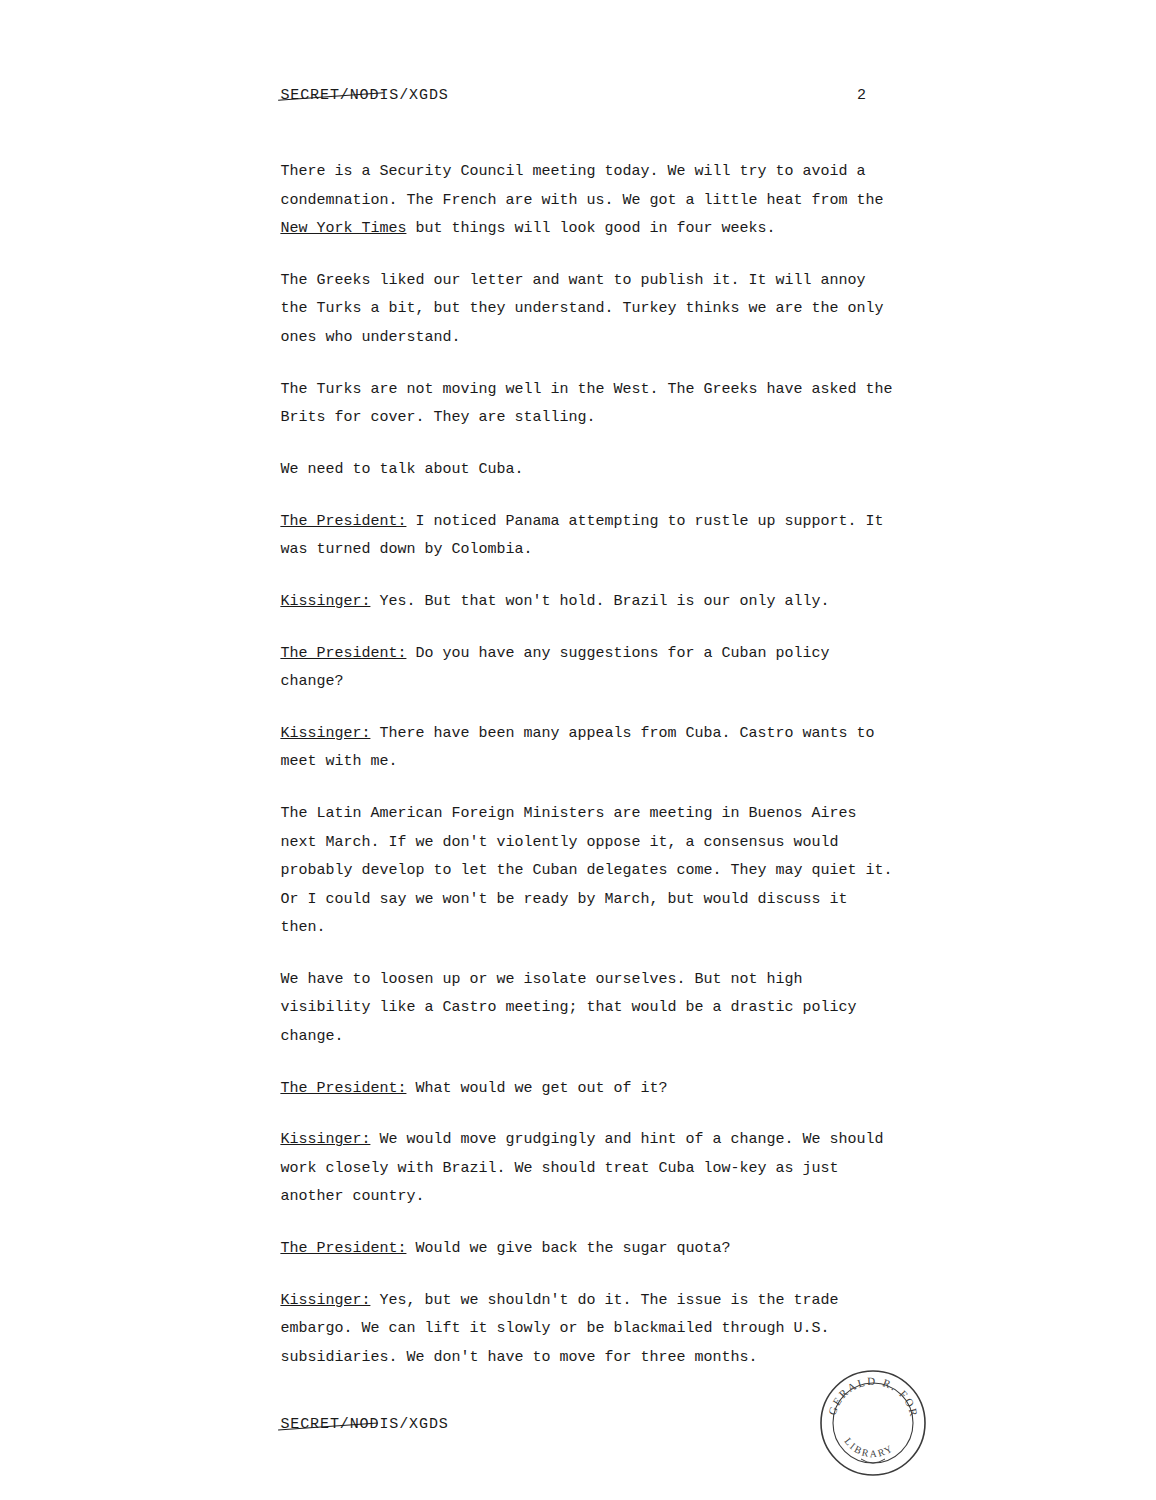SECRET/NODIS/XGDS
2
There is a Security Council meeting today. We will try to avoid a condemnation. The French are with us. We got a little heat from the New York Times but things will look good in four weeks.
The Greeks liked our letter and want to publish it. It will annoy the Turks a bit, but they understand. Turkey thinks we are the only ones who understand.
The Turks are not moving well in the West. The Greeks have asked the Brits for cover. They are stalling.
We need to talk about Cuba.
The President: I noticed Panama attempting to rustle up support. It was turned down by Colombia.
Kissinger: Yes. But that won't hold. Brazil is our only ally.
The President: Do you have any suggestions for a Cuban policy change?
Kissinger: There have been many appeals from Cuba. Castro wants to meet with me.
The Latin American Foreign Ministers are meeting in Buenos Aires next March. If we don't violently oppose it, a consensus would probably develop to let the Cuban delegates come. They may quiet it. Or I could say we won't be ready by March, but would discuss it then.
We have to loosen up or we isolate ourselves. But not high visibility like a Castro meeting; that would be a drastic policy change.
The President: What would we get out of it?
Kissinger: We would move grudgingly and hint of a change. We should work closely with Brazil. We should treat Cuba low-key as just another country.
The President: Would we give back the sugar quota?
Kissinger: Yes, but we shouldn't do it. The issue is the trade embargo. We can lift it slowly or be blackmailed through U.S. subsidiaries. We don't have to move for three months.
SECRET/NODIS/XGDS
GERALD R. FORD LIBRARY